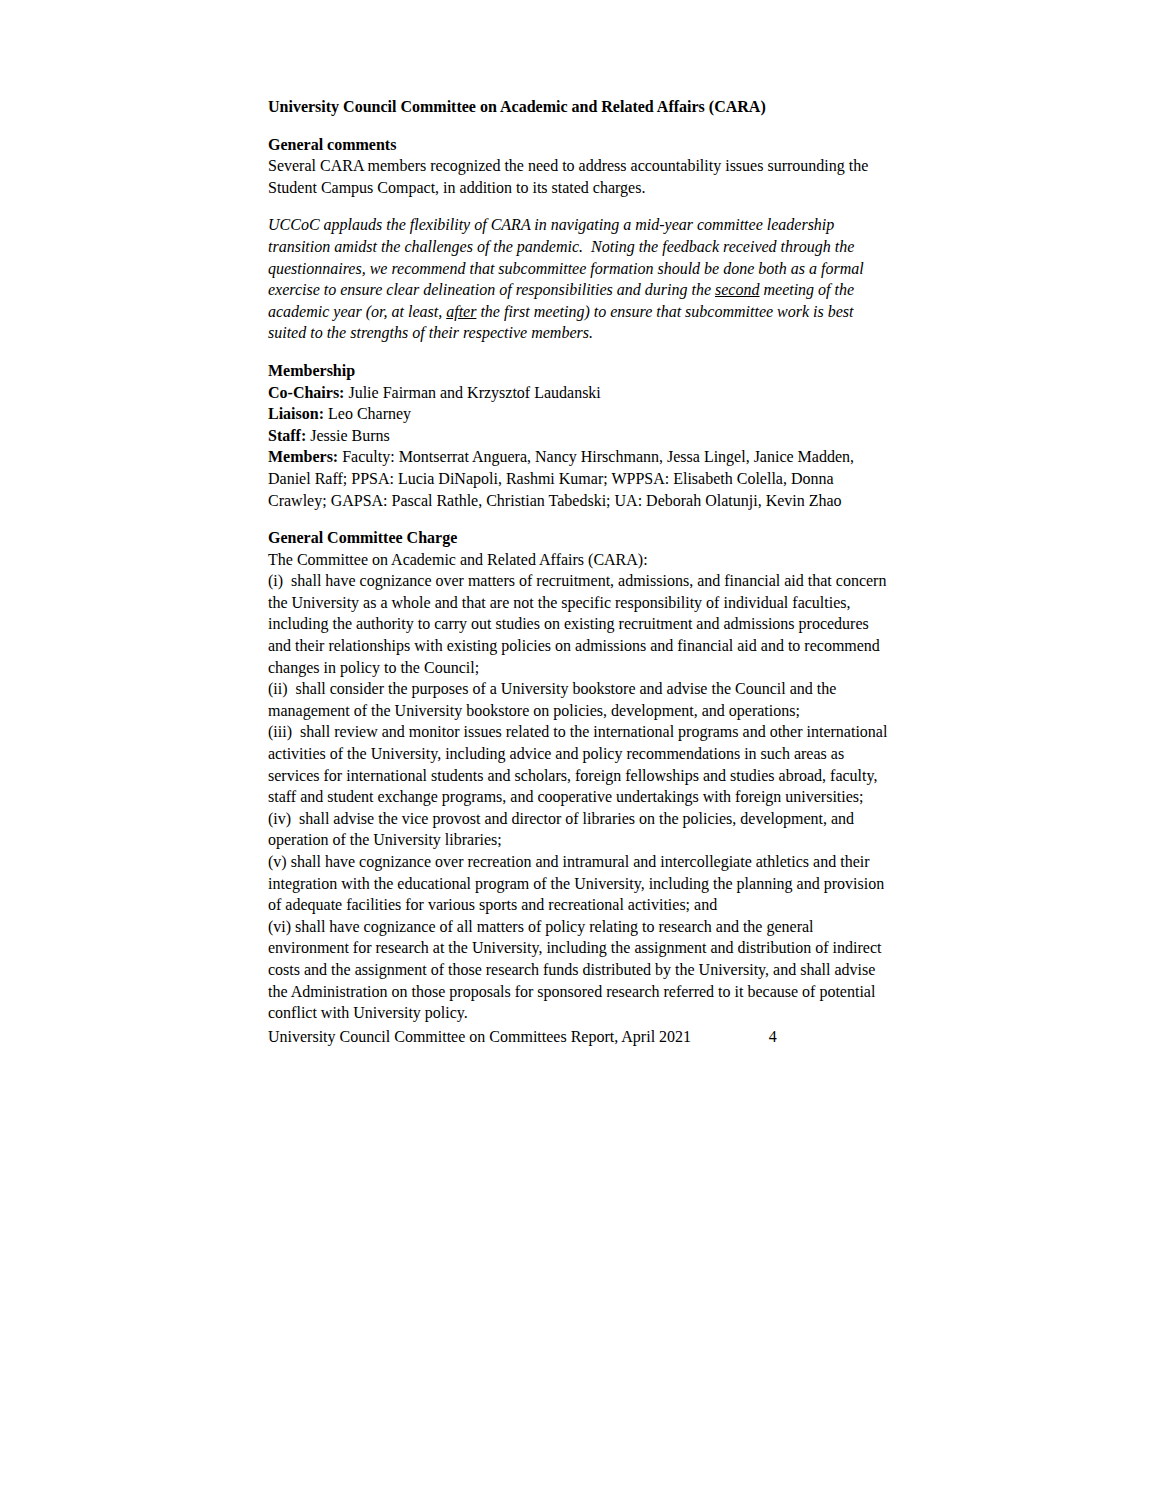University Council Committee on Academic and Related Affairs (CARA)
General comments
Several CARA members recognized the need to address accountability issues surrounding the Student Campus Compact, in addition to its stated charges.
UCCoC applauds the flexibility of CARA in navigating a mid-year committee leadership transition amidst the challenges of the pandemic. Noting the feedback received through the questionnaires, we recommend that subcommittee formation should be done both as a formal exercise to ensure clear delineation of responsibilities and during the second meeting of the academic year (or, at least, after the first meeting) to ensure that subcommittee work is best suited to the strengths of their respective members.
Membership
Co-Chairs: Julie Fairman and Krzysztof Laudanski
Liaison: Leo Charney
Staff: Jessie Burns
Members: Faculty: Montserrat Anguera, Nancy Hirschmann, Jessa Lingel, Janice Madden, Daniel Raff; PPSA: Lucia DiNapoli, Rashmi Kumar; WPPSA: Elisabeth Colella, Donna Crawley; GAPSA: Pascal Rathle, Christian Tabedski; UA: Deborah Olatunji, Kevin Zhao
General Committee Charge
The Committee on Academic and Related Affairs (CARA):
(i) shall have cognizance over matters of recruitment, admissions, and financial aid that concern the University as a whole and that are not the specific responsibility of individual faculties, including the authority to carry out studies on existing recruitment and admissions procedures and their relationships with existing policies on admissions and financial aid and to recommend changes in policy to the Council;
(ii) shall consider the purposes of a University bookstore and advise the Council and the management of the University bookstore on policies, development, and operations;
(iii) shall review and monitor issues related to the international programs and other international activities of the University, including advice and policy recommendations in such areas as services for international students and scholars, foreign fellowships and studies abroad, faculty, staff and student exchange programs, and cooperative undertakings with foreign universities;
(iv) shall advise the vice provost and director of libraries on the policies, development, and operation of the University libraries;
(v) shall have cognizance over recreation and intramural and intercollegiate athletics and their integration with the educational program of the University, including the planning and provision of adequate facilities for various sports and recreational activities; and
(vi) shall have cognizance of all matters of policy relating to research and the general environment for research at the University, including the assignment and distribution of indirect costs and the assignment of those research funds distributed by the University, and shall advise the Administration on those proposals for sponsored research referred to it because of potential conflict with University policy.
University Council Committee on Committees Report, April 2021 4